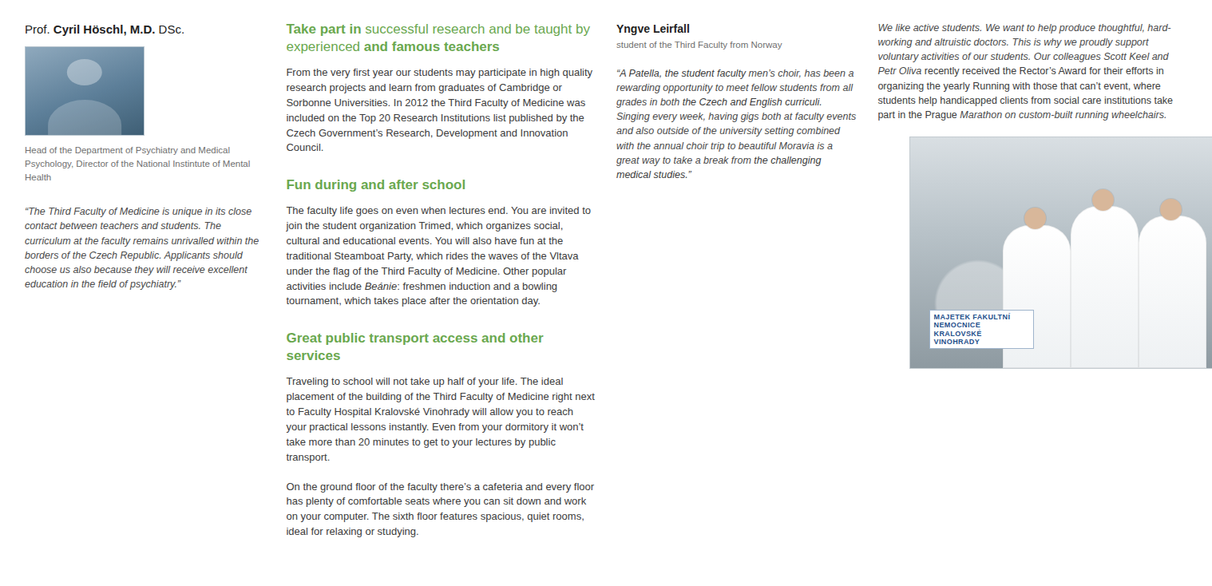Prof. Cyril Höschl, M.D. DSc.
Head of the Department of Psychiatry and Medical Psychology, Director of the National Instintute of Mental Health
“The Third Faculty of Medicine is unique in its close contact between teachers and students. The curriculum at the faculty remains unrivalled within the borders of the Czech Republic. Applicants should choose us also because they will receive excellent education in the field of psychiatry.”
Take part in successful research and be taught by experienced and famous teachers
From the very first year our students may participate in high quality research projects and learn from graduates of Cambridge or Sorbonne Universities. In 2012 the Third Faculty of Medicine was included on the Top 20 Research Institutions list published by the Czech Government’s Research, Development and Innovation Council.
Fun during and after school
The faculty life goes on even when lectures end. You are invited to join the student organization Trimed, which organizes social, cultural and educational events. You will also have fun at the traditional Steamboat Party, which rides the waves of the Vltava under the flag of the Third Faculty of Medicine. Other popular activities include Beánie: freshmen induction and a bowling tournament, which takes place after the orientation day.
Great public transport access and other services
Traveling to school will not take up half of your life. The ideal placement of the building of the Third Faculty of Medicine right next to Faculty Hospital Kralovské Vinohrady will allow you to reach your practical lessons instantly. Even from your dormitory it won’t take more than 20 minutes to get to your lectures by public transport.
On the ground floor of the faculty there’s a cafeteria and every floor has plenty of comfortable seats where you can sit down and work on your computer. The sixth floor features spacious, quiet rooms, ideal for relaxing or studying.
Yngve Leirfall
student of the Third Faculty from Norway
“A Patella, the student faculty men’s choir, has been a rewarding opportunity to meet fellow students from all grades in both the Czech and English curriculi. Singing every week, having gigs both at faculty events and also outside of the university setting combined with the annual choir trip to beautiful Moravia is a great way to take a break from the challenging medical studies.”
We like active students. We want to help produce thoughtful, hard-working and altruistic doctors. This is why we proudly support voluntary activities of our students. Our colleagues Scott Keel and Petr Oliva recently received the Rector’s Award for their efforts in organizing the yearly Running with those that can’t event, where students help handicapped clients from social care institutions take part in the Prague Marathon on custom-built running wheelchairs.
Majetek Fakultní Nemocnice
Kralovské Vinohrady